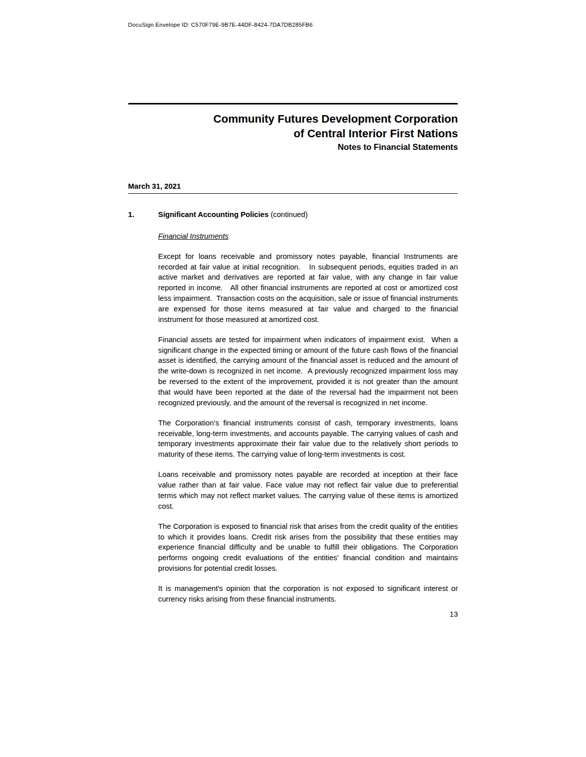DocuSign Envelope ID: C570F79E-9B7E-44DF-8424-7DA7DB285FB6
Community Futures Development Corporation
of Central Interior First Nations
Notes to Financial Statements
March 31, 2021
1. Significant Accounting Policies (continued)
Financial Instruments
Except for loans receivable and promissory notes payable, financial Instruments are recorded at fair value at initial recognition. In subsequent periods, equities traded in an active market and derivatives are reported at fair value, with any change in fair value reported in income. All other financial instruments are reported at cost or amortized cost less impairment. Transaction costs on the acquisition, sale or issue of financial instruments are expensed for those items measured at fair value and charged to the financial instrument for those measured at amortized cost.
Financial assets are tested for impairment when indicators of impairment exist. When a significant change in the expected timing or amount of the future cash flows of the financial asset is identified, the carrying amount of the financial asset is reduced and the amount of the write-down is recognized in net income. A previously recognized impairment loss may be reversed to the extent of the improvement, provided it is not greater than the amount that would have been reported at the date of the reversal had the impairment not been recognized previously, and the amount of the reversal is recognized in net income.
The Corporation's financial instruments consist of cash, temporary investments, loans receivable, long-term investments, and accounts payable. The carrying values of cash and temporary investments approximate their fair value due to the relatively short periods to maturity of these items. The carrying value of long-term investments is cost.
Loans receivable and promissory notes payable are recorded at inception at their face value rather than at fair value. Face value may not reflect fair value due to preferential terms which may not reflect market values. The carrying value of these items is amortized cost.
The Corporation is exposed to financial risk that arises from the credit quality of the entities to which it provides loans. Credit risk arises from the possibility that these entities may experience financial difficulty and be unable to fulfill their obligations. The Corporation performs ongoing credit evaluations of the entities' financial condition and maintains provisions for potential credit losses.
It is management's opinion that the corporation is not exposed to significant interest or currency risks arising from these financial instruments.
13